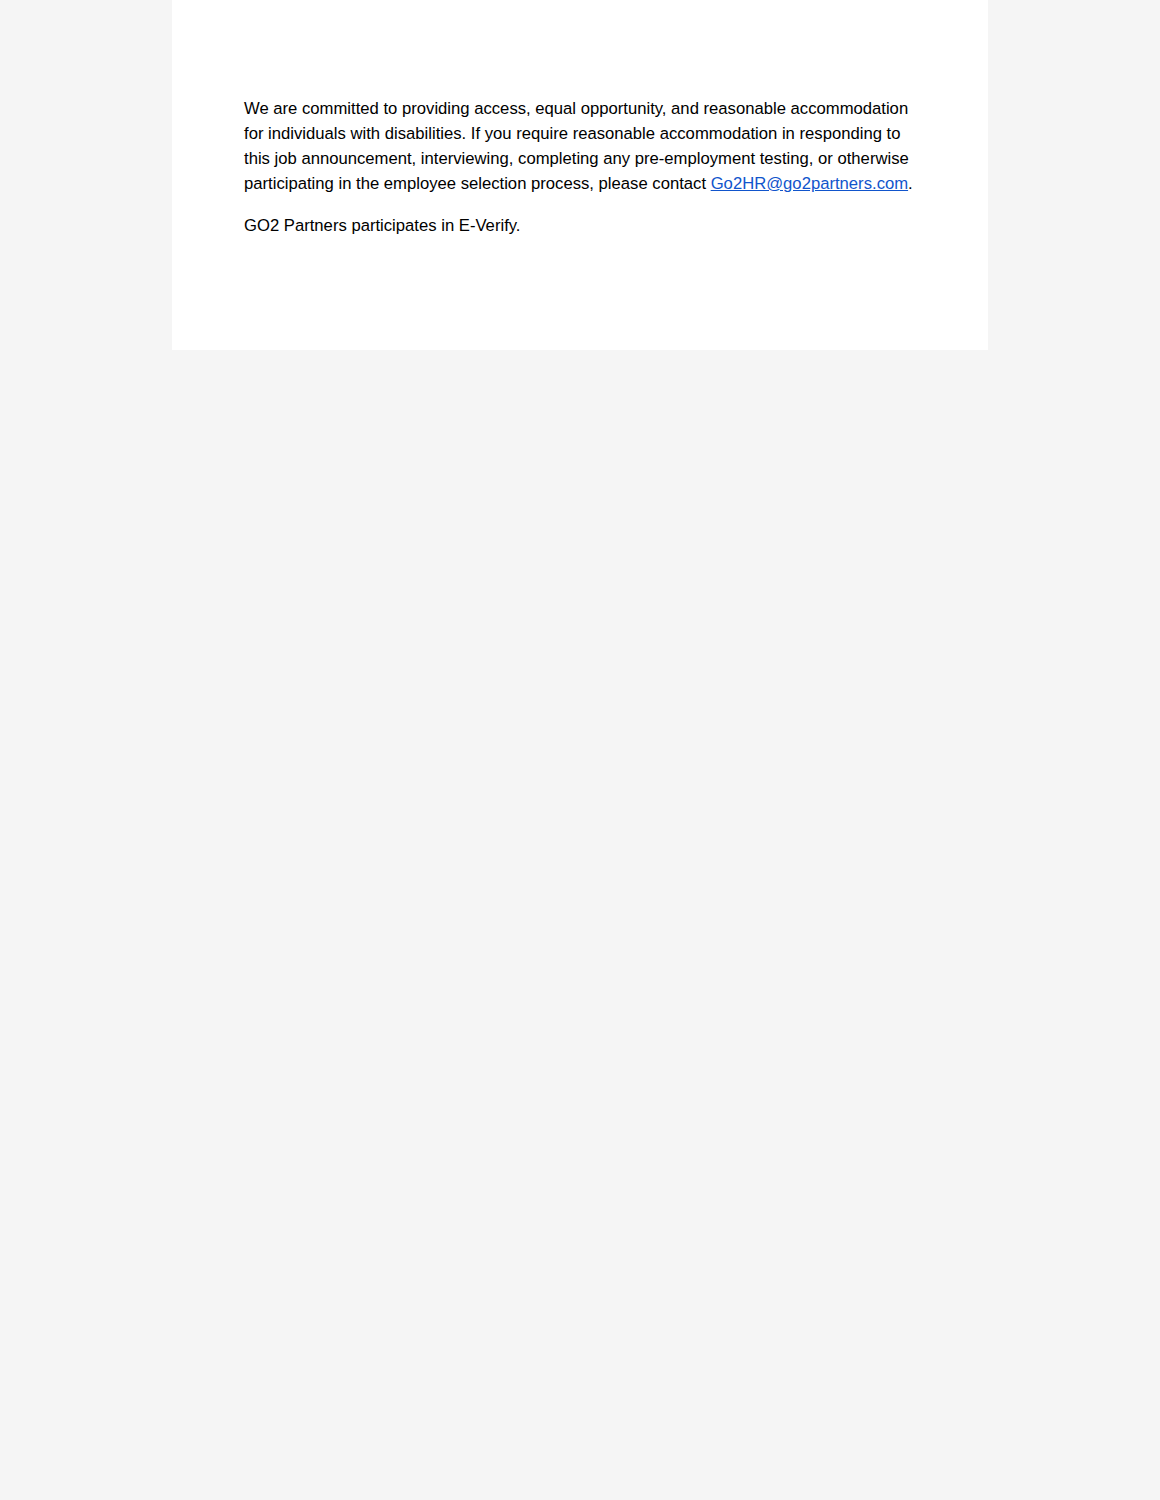We are committed to providing access, equal opportunity, and reasonable accommodation for individuals with disabilities. If you require reasonable accommodation in responding to this job announcement, interviewing, completing any pre-employment testing, or otherwise participating in the employee selection process, please contact Go2HR@go2partners.com.
GO2 Partners participates in E-Verify.